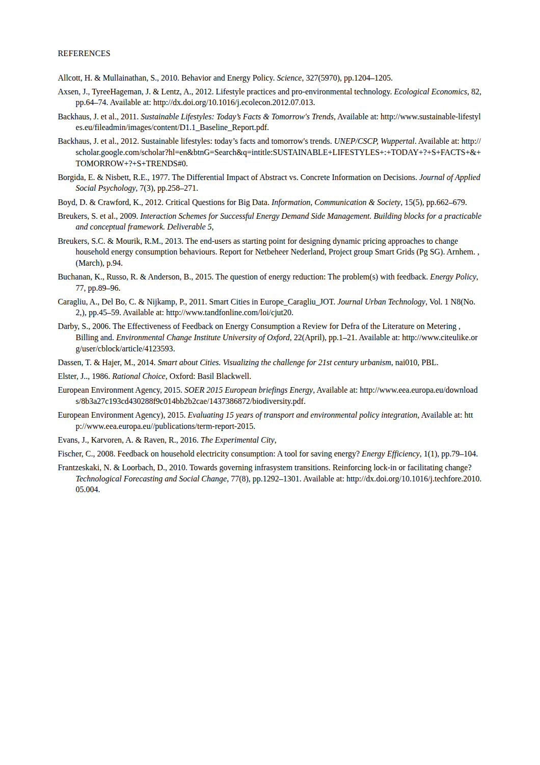REFERENCES
Allcott, H. & Mullainathan, S., 2010. Behavior and Energy Policy. Science, 327(5970), pp.1204–1205.
Axsen, J., TyreeHageman, J. & Lentz, A., 2012. Lifestyle practices and pro-environmental technology. Ecological Economics, 82, pp.64–74. Available at: http://dx.doi.org/10.1016/j.ecolecon.2012.07.013.
Backhaus, J. et al., 2011. Sustainable Lifestyles: Today’s Facts & Tomorrow's Trends, Available at: http://www.sustainable-lifestyles.eu/fileadmin/images/content/D1.1_Baseline_Report.pdf.
Backhaus, J. et al., 2012. Sustainable lifestyles: today’s facts and tomorrow's trends. UNEP/CSCP, Wuppertal. Available at: http://scholar.google.com/scholar?hl=en&btnG=Search&q=intitle:SUSTAINABLE+LIFESTYLES+:+TODAY+?+S+FACTS+&+TOMORROW+?+S+TRENDS#0.
Borgida, E. & Nisbett, R.E., 1977. The Differential Impact of Abstract vs. Concrete Information on Decisions. Journal of Applied Social Psychology, 7(3), pp.258–271.
Boyd, D. & Crawford, K., 2012. Critical Questions for Big Data. Information, Communication & Society, 15(5), pp.662–679.
Breukers, S. et al., 2009. Interaction Schemes for Successful Energy Demand Side Management. Building blocks for a practicable and conceptual framework. Deliverable 5,
Breukers, S.C. & Mourik, R.M., 2013. The end-users as starting point for designing dynamic pricing approaches to change household energy consumption behaviours. Report for Netbeheer Nederland, Project group Smart Grids (Pg SG). Arnhem. , (March), p.94.
Buchanan, K., Russo, R. & Anderson, B., 2015. The question of energy reduction: The problem(s) with feedback. Energy Policy, 77, pp.89–96.
Caragliu, A., Del Bo, C. & Nijkamp, P., 2011. Smart Cities in Europe_Caragliu_JOT. Journal Urban Technology, Vol. 1 N8(No. 2,), pp.45–59. Available at: http://www.tandfonline.com/loi/cjut20.
Darby, S., 2006. The Effectiveness of Feedback on Energy Consumption a Review for Defra of the Literature on Metering , Billing and. Environmental Change Institute University of Oxford, 22(April), pp.1–21. Available at: http://www.citeulike.org/user/cblock/article/4123593.
Dassen, T. & Hajer, M., 2014. Smart about Cities. Visualizing the challenge for 21st century urbanism, nai010, PBL.
Elster, J.., 1986. Rational Choice, Oxford: Basil Blackwell.
European Environment Agency, 2015. SOER 2015 European briefings Energy, Available at: http://www.eea.europa.eu/downloads/8b3a27c193cd430288f9c014bb2b2cae/1437386872/biodiversity.pdf.
European Environment Agency), 2015. Evaluating 15 years of transport and environmental policy integration, Available at: http://www.eea.europa.eu//publications/term-report-2015.
Evans, J., Karvoren, A. & Raven, R., 2016. The Experimental City,
Fischer, C., 2008. Feedback on household electricity consumption: A tool for saving energy? Energy Efficiency, 1(1), pp.79–104.
Frantzeskaki, N. & Loorbach, D., 2010. Towards governing infrasystem transitions. Reinforcing lock-in or facilitating change? Technological Forecasting and Social Change, 77(8), pp.1292–1301. Available at: http://dx.doi.org/10.1016/j.techfore.2010.05.004.